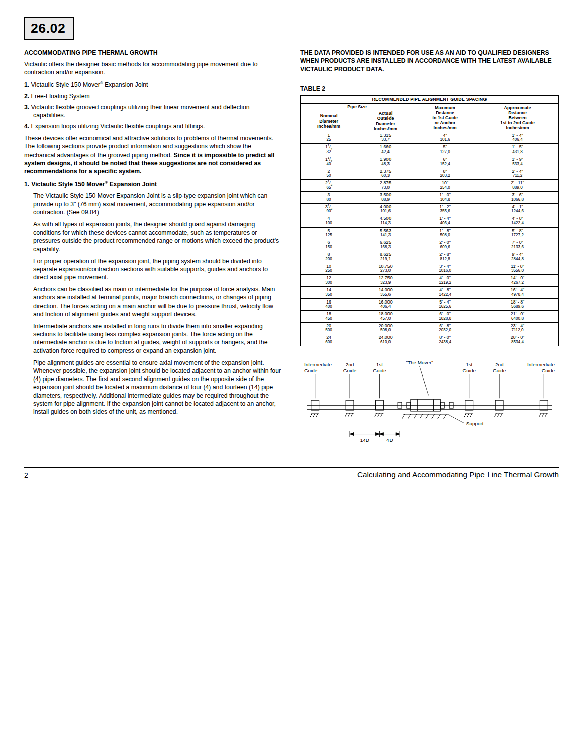26.02
Accommodating Pipe Thermal Growth
Victaulic offers the designer basic methods for accommodating pipe movement due to contraction and/or expansion.
1. Victaulic Style 150 Mover® Expansion Joint
2. Free-Floating System
3. Victaulic flexible grooved couplings utilizing their linear movement and deflection capabilities.
4. Expansion loops utilizing Victaulic flexible couplings and fittings.
These devices offer economical and attractive solutions to problems of thermal movements. The following sections provide product information and suggestions which show the mechanical advantages of the grooved piping method. Since it is impossible to predict all system designs, it should be noted that these suggestions are not considered as recommendations for a specific system.
1. Victaulic Style 150 Mover® Expansion Joint
The Victaulic Style 150 Mover Expansion Joint is a slip-type expansion joint which can provide up to 3" (76 mm) axial movement, accommodating pipe expansion and/or contraction. (See 09.04)
As with all types of expansion joints, the designer should guard against damaging conditions for which these devices cannot accommodate, such as temperatures or pressures outside the product recommended range or motions which exceed the product's capability.
For proper operation of the expansion joint, the piping system should be divided into separate expansion/contraction sections with suitable supports, guides and anchors to direct axial pipe movement.
Anchors can be classified as main or intermediate for the purpose of force analysis. Main anchors are installed at terminal points, major branch connections, or changes of piping direction. The forces acting on a main anchor will be due to pressure thrust, velocity flow and friction of alignment guides and weight support devices.
Intermediate anchors are installed in long runs to divide them into smaller expanding sections to facilitate using less complex expansion joints. The force acting on the intermediate anchor is due to friction at guides, weight of supports or hangers, and the activation force required to compress or expand an expansion joint.
Pipe alignment guides are essential to ensure axial movement of the expansion joint. Whenever possible, the expansion joint should be located adjacent to an anchor within four (4) pipe diameters. The first and second alignment guides on the opposite side of the expansion joint should be located a maximum distance of four (4) and fourteen (14) pipe diameters, respectively. Additional intermediate guides may be required throughout the system for pipe alignment. If the expansion joint cannot be located adjacent to an anchor, install guides on both sides of the unit, as mentioned.
The data provided is intended for use as an aid to qualified designers when products are installed in accordance with the latest available Victaulic product data.
TABLE 2
Recommended Pipe Alignment Guide Spacing
| Pipe Size | Maximum Distance to 1st Guide or Anchor Inches/mm | Approximate Distance Between 1st to 2nd Guide Inches/mm |
| --- | --- | --- |
| Nominal Diameter Inches/mm | Actual Outside Diameter Inches/mm |
| 1 25 | 1.315 33,7 | 4" 101,6 | 1' - 4" 406,4 |
| 1 1 / 4 32 | 1.660 42,4 | 5" 127,0 | 1' - 5" 431,8 |
| 1 1 / 2 40 | 1.900 48,3 | 6" 152,4 | 1' - 9" 533,4 |
| 2 50 | 2.375 60,3 | 8" 203,2 | 2' - 4" 711,2 |
| 2 1 / 2 65 | 2.875 73,0 | 10" 254,0 | 2' - 11" 889,0 |
| 3 80 | 3.500 88,9 | 1' - 0" 304,8 | 3' - 6" 1066,8 |
| 3 1 / 2 90 | 4.000 101,6 | 1' - 2" 355,6 | 4' - 1" 1244,6 |
| 4 100 | 4.500 114,3 | 1' - 4" 406,4 | 4' - 8" 1422,4 |
| 5 125 | 5.563 141,3 | 1' - 8" 508,0 | 5' - 8" 1727,2 |
| 6 150 | 6.625 168,3 | 2' - 0" 609,6 | 7' - 0" 2133,6 |
| 8 200 | 8.625 219,1 | 2' - 8" 812,8 | 9' - 4" 2844,8 |
| 10 250 | 10.750 273,0 | 3' - 4" 1016,0 | 11' - 8" 3556,0 |
| 12 300 | 12.750 323,9 | 4' - 0" 1219,2 | 14' - 0" 4267,2 |
| 14 350 | 14.000 355,6 | 4' - 8" 1422,4 | 16' - 4" 4978,4 |
| 16 400 | 16.000 406,4 | 5' - 4" 1625,6 | 18' - 8" 5689,6 |
| 18 450 | 18.000 457,0 | 6' - 0" 1828,8 | 21' - 0" 6400,8 |
| 20 500 | 20.000 508,0 | 6' - 8" 2032,0 | 23' - 4" 7112,0 |
| 24 600 | 24.000 610,0 | 8' - 0" 2438,4 | 28' - 0" 8534,4 |
Intermediate Guide 2nd Guide 1st Guide "The Mover" 1st Guide 2nd Guide Intermediate Guide Support 14D 4D
2
Calculating and Accommodating Pipe Line Thermal Growth